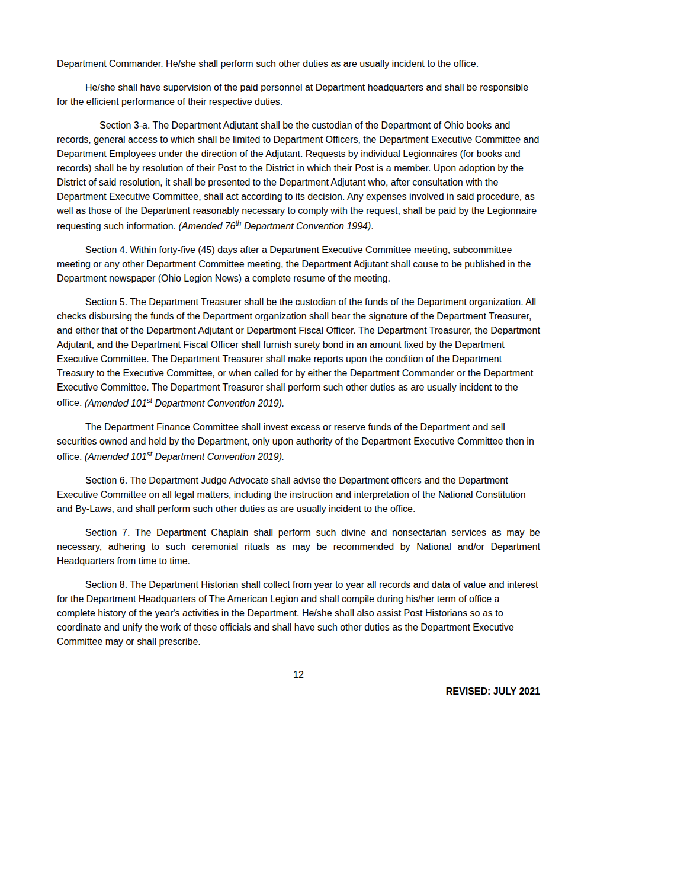Department Commander. He/she shall perform such other duties as are usually incident to the office.
He/she shall have supervision of the paid personnel at Department headquarters and shall be responsible for the efficient performance of their respective duties.
Section 3-a. The Department Adjutant shall be the custodian of the Department of Ohio books and records, general access to which shall be limited to Department Officers, the Department Executive Committee and Department Employees under the direction of the Adjutant. Requests by individual Legionnaires (for books and records) shall be by resolution of their Post to the District in which their Post is a member. Upon adoption by the District of said resolution, it shall be presented to the Department Adjutant who, after consultation with the Department Executive Committee, shall act according to its decision. Any expenses involved in said procedure, as well as those of the Department reasonably necessary to comply with the request, shall be paid by the Legionnaire requesting such information. (Amended 76th Department Convention 1994).
Section 4. Within forty-five (45) days after a Department Executive Committee meeting, subcommittee meeting or any other Department Committee meeting, the Department Adjutant shall cause to be published in the Department newspaper (Ohio Legion News) a complete resume of the meeting.
Section 5. The Department Treasurer shall be the custodian of the funds of the Department organization. All checks disbursing the funds of the Department organization shall bear the signature of the Department Treasurer, and either that of the Department Adjutant or Department Fiscal Officer. The Department Treasurer, the Department Adjutant, and the Department Fiscal Officer shall furnish surety bond in an amount fixed by the Department Executive Committee. The Department Treasurer shall make reports upon the condition of the Department Treasury to the Executive Committee, or when called for by either the Department Commander or the Department Executive Committee. The Department Treasurer shall perform such other duties as are usually incident to the office. (Amended 101st Department Convention 2019).
The Department Finance Committee shall invest excess or reserve funds of the Department and sell securities owned and held by the Department, only upon authority of the Department Executive Committee then in office. (Amended 101st Department Convention 2019).
Section 6. The Department Judge Advocate shall advise the Department officers and the Department Executive Committee on all legal matters, including the instruction and interpretation of the National Constitution and By-Laws, and shall perform such other duties as are usually incident to the office.
Section 7. The Department Chaplain shall perform such divine and nonsectarian services as may be necessary, adhering to such ceremonial rituals as may be recommended by National and/or Department Headquarters from time to time.
Section 8. The Department Historian shall collect from year to year all records and data of value and interest for the Department Headquarters of The American Legion and shall compile during his/her term of office a complete history of the year's activities in the Department. He/she shall also assist Post Historians so as to coordinate and unify the work of these officials and shall have such other duties as the Department Executive Committee may or shall prescribe.
12
REVISED: JULY 2021